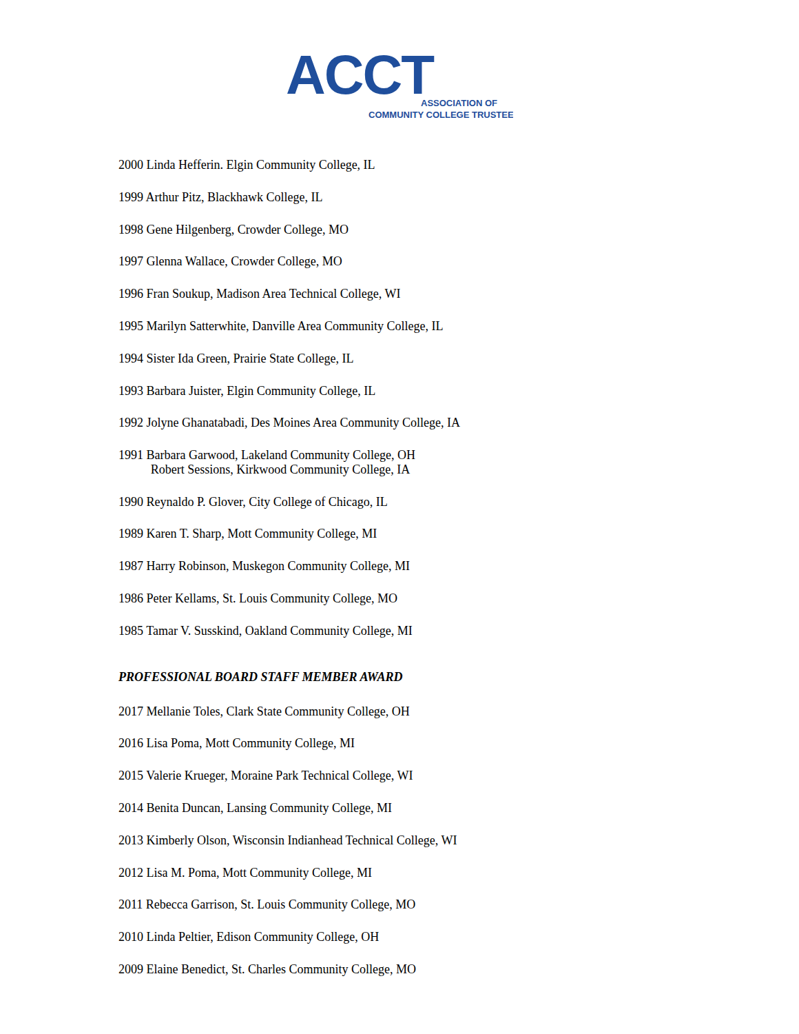ACCT ASSOCIATION OF COMMUNITY COLLEGE TRUSTEES
2000 Linda Hefferin. Elgin Community College, IL
1999 Arthur Pitz, Blackhawk College, IL
1998 Gene Hilgenberg, Crowder College, MO
1997 Glenna Wallace, Crowder College, MO
1996 Fran Soukup, Madison Area Technical College, WI
1995 Marilyn Satterwhite, Danville Area Community College, IL
1994 Sister Ida Green, Prairie State College, IL
1993 Barbara Juister, Elgin Community College, IL
1992 Jolyne Ghanatabadi, Des Moines Area Community College, IA
1991 Barbara Garwood, Lakeland Community College, OHRobert Sessions, Kirkwood Community College, IA
1990 Reynaldo P. Glover, City College of Chicago, IL
1989 Karen T. Sharp, Mott Community College, MI
1987 Harry Robinson, Muskegon Community College, MI
1986 Peter Kellams, St. Louis Community College, MO
1985 Tamar V. Susskind, Oakland Community College, MI
PROFESSIONAL BOARD STAFF MEMBER AWARD
2017 Mellanie Toles, Clark State Community College, OH
2016 Lisa Poma, Mott Community College, MI
2015 Valerie Krueger, Moraine Park Technical College, WI
2014 Benita Duncan, Lansing Community College, MI
2013 Kimberly Olson, Wisconsin Indianhead Technical College, WI
2012 Lisa M. Poma, Mott Community College, MI
2011 Rebecca Garrison, St. Louis Community College, MO
2010 Linda Peltier, Edison Community College, OH
2009 Elaine Benedict, St. Charles Community College, MO